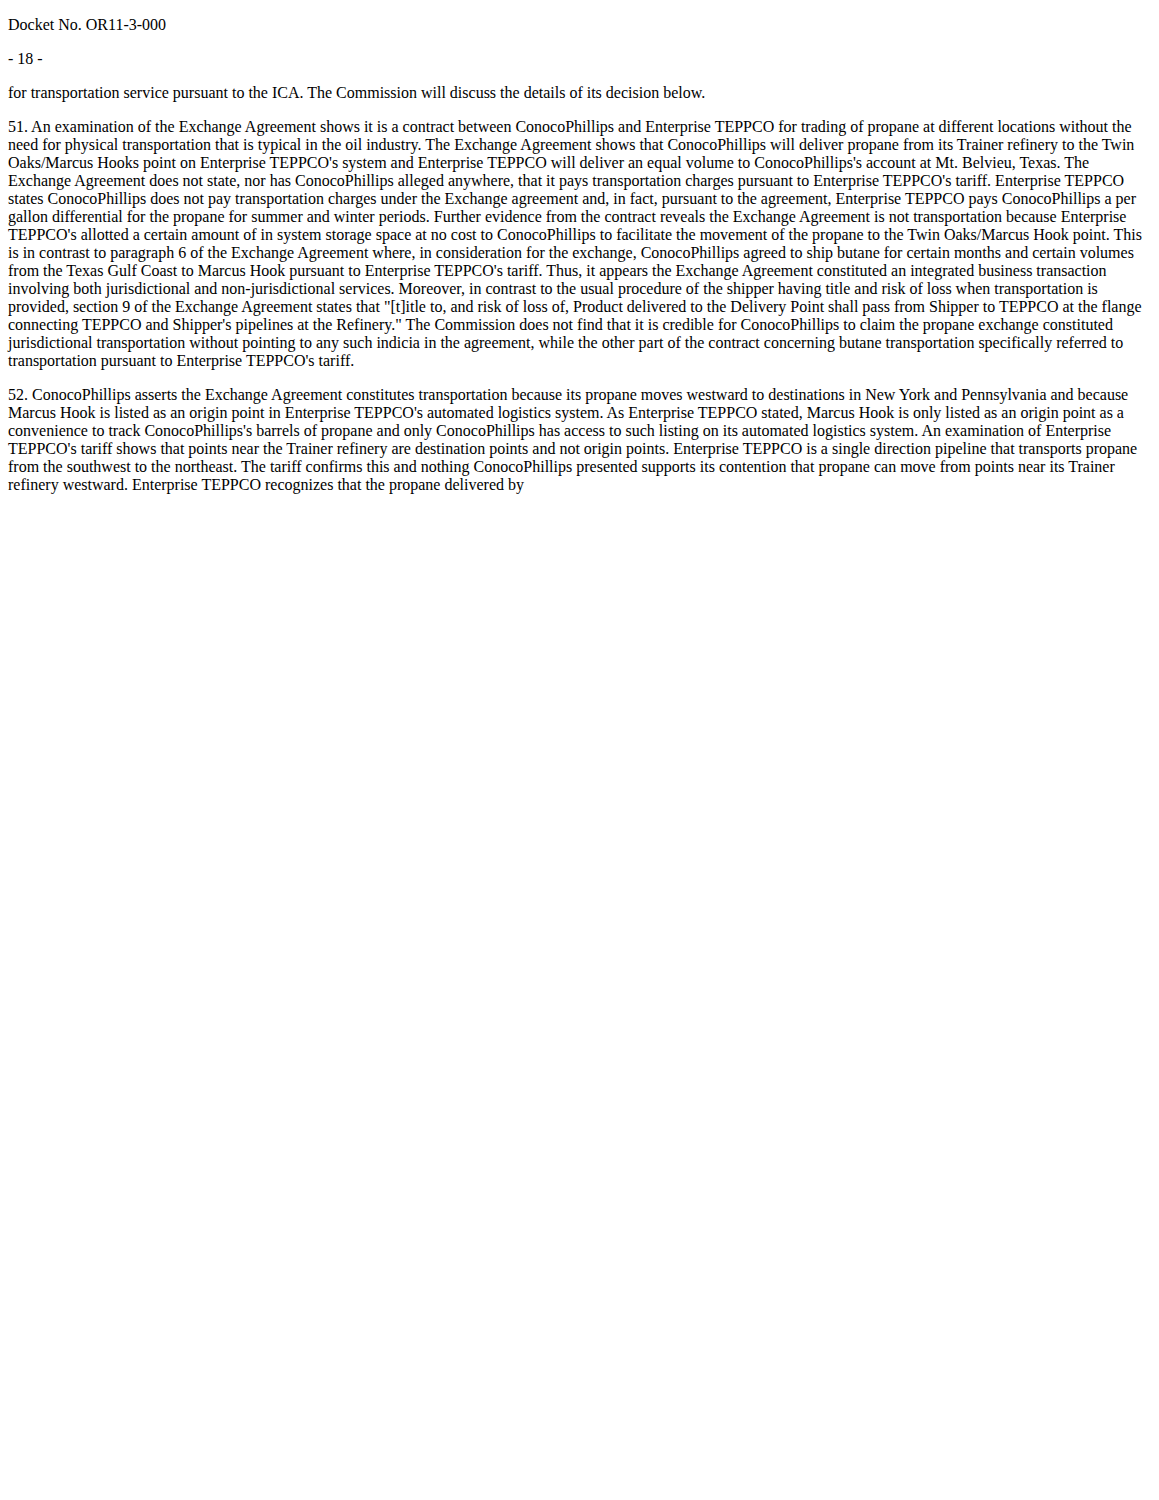Docket No. OR11-3-000
- 18 -
for transportation service pursuant to the ICA. The Commission will discuss the details of its decision below.
51. An examination of the Exchange Agreement shows it is a contract between ConocoPhillips and Enterprise TEPPCO for trading of propane at different locations without the need for physical transportation that is typical in the oil industry. The Exchange Agreement shows that ConocoPhillips will deliver propane from its Trainer refinery to the Twin Oaks/Marcus Hooks point on Enterprise TEPPCO's system and Enterprise TEPPCO will deliver an equal volume to ConocoPhillips's account at Mt. Belvieu, Texas. The Exchange Agreement does not state, nor has ConocoPhillips alleged anywhere, that it pays transportation charges pursuant to Enterprise TEPPCO's tariff. Enterprise TEPPCO states ConocoPhillips does not pay transportation charges under the Exchange agreement and, in fact, pursuant to the agreement, Enterprise TEPPCO pays ConocoPhillips a per gallon differential for the propane for summer and winter periods. Further evidence from the contract reveals the Exchange Agreement is not transportation because Enterprise TEPPCO's allotted a certain amount of in system storage space at no cost to ConocoPhillips to facilitate the movement of the propane to the Twin Oaks/Marcus Hook point. This is in contrast to paragraph 6 of the Exchange Agreement where, in consideration for the exchange, ConocoPhillips agreed to ship butane for certain months and certain volumes from the Texas Gulf Coast to Marcus Hook pursuant to Enterprise TEPPCO's tariff. Thus, it appears the Exchange Agreement constituted an integrated business transaction involving both jurisdictional and non-jurisdictional services. Moreover, in contrast to the usual procedure of the shipper having title and risk of loss when transportation is provided, section 9 of the Exchange Agreement states that "[t]itle to, and risk of loss of, Product delivered to the Delivery Point shall pass from Shipper to TEPPCO at the flange connecting TEPPCO and Shipper's pipelines at the Refinery." The Commission does not find that it is credible for ConocoPhillips to claim the propane exchange constituted jurisdictional transportation without pointing to any such indicia in the agreement, while the other part of the contract concerning butane transportation specifically referred to transportation pursuant to Enterprise TEPPCO's tariff.
52. ConocoPhillips asserts the Exchange Agreement constitutes transportation because its propane moves westward to destinations in New York and Pennsylvania and because Marcus Hook is listed as an origin point in Enterprise TEPPCO's automated logistics system. As Enterprise TEPPCO stated, Marcus Hook is only listed as an origin point as a convenience to track ConocoPhillips's barrels of propane and only ConocoPhillips has access to such listing on its automated logistics system. An examination of Enterprise TEPPCO's tariff shows that points near the Trainer refinery are destination points and not origin points. Enterprise TEPPCO is a single direction pipeline that transports propane from the southwest to the northeast. The tariff confirms this and nothing ConocoPhillips presented supports its contention that propane can move from points near its Trainer refinery westward. Enterprise TEPPCO recognizes that the propane delivered by